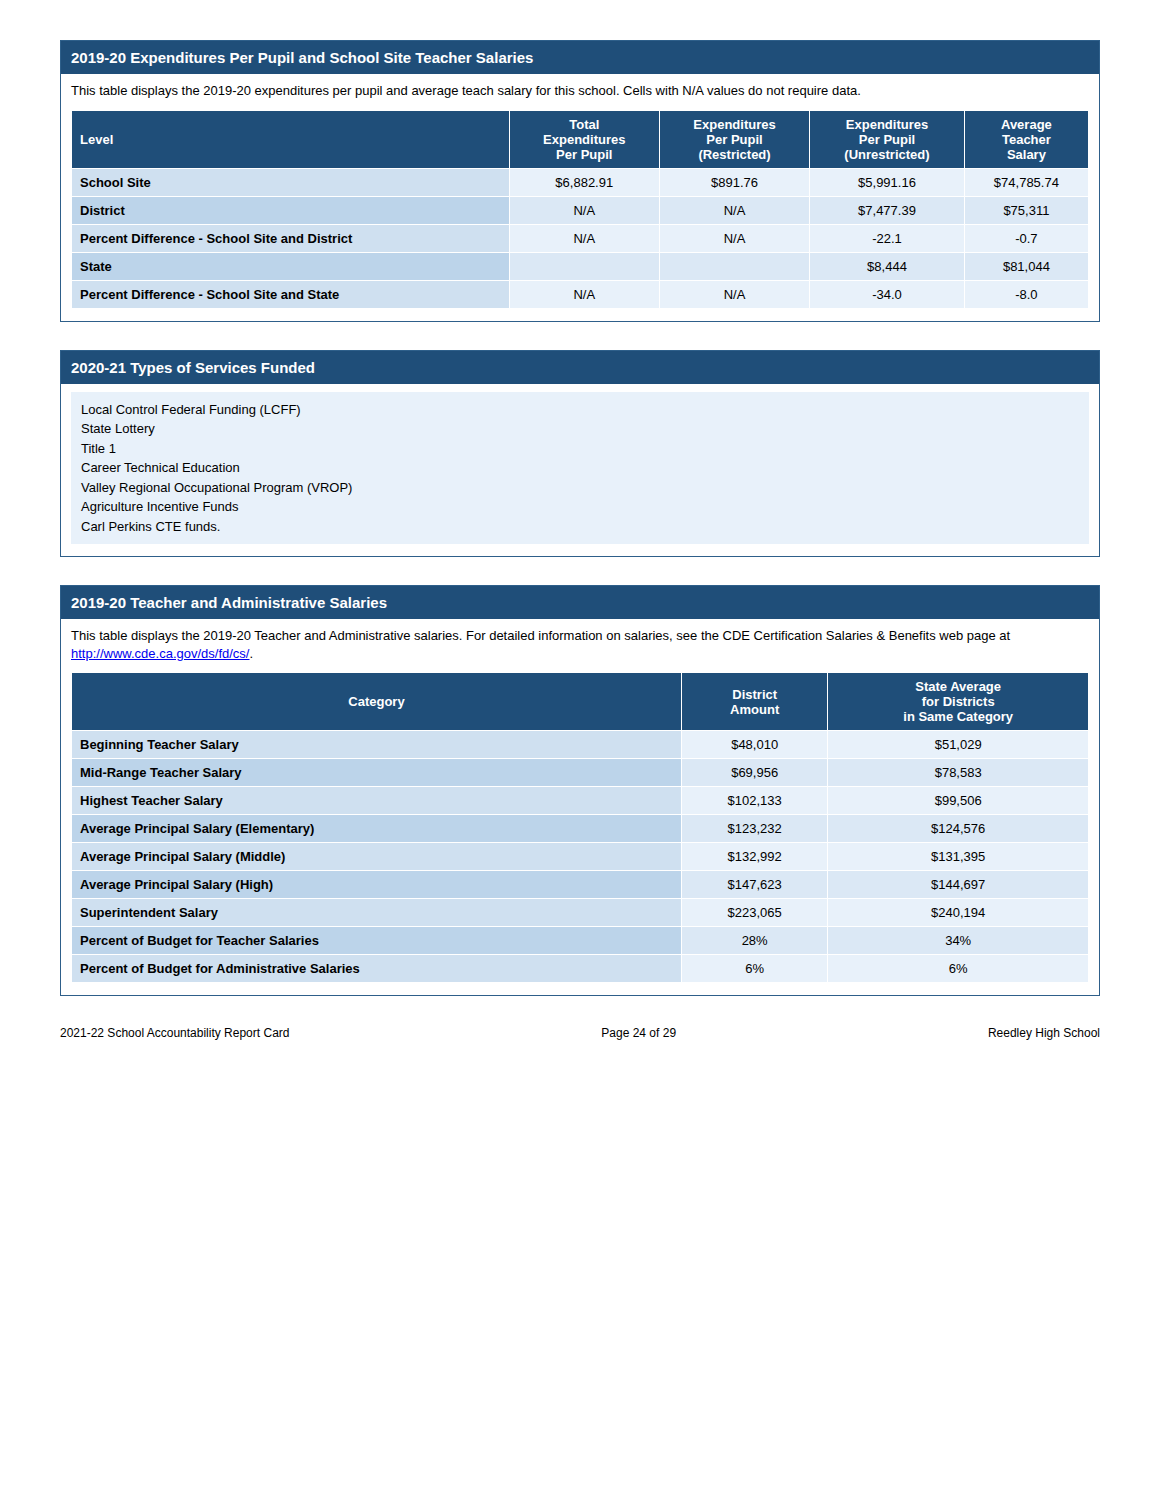2019-20 Expenditures Per Pupil and School Site Teacher Salaries
This table displays the 2019-20 expenditures per pupil and average teach salary for this school. Cells with N/A values do not require data.
| Level | Total Expenditures Per Pupil | Expenditures Per Pupil (Restricted) | Expenditures Per Pupil (Unrestricted) | Average Teacher Salary |
| --- | --- | --- | --- | --- |
| School Site | $6,882.91 | $891.76 | $5,991.16 | $74,785.74 |
| District | N/A | N/A | $7,477.39 | $75,311 |
| Percent Difference - School Site and District | N/A | N/A | -22.1 | -0.7 |
| State | | | $8,444 | $81,044 |
| Percent Difference - School Site and State | N/A | N/A | -34.0 | -8.0 |
2020-21 Types of Services Funded
Local Control Federal Funding (LCFF)
State Lottery
Title 1
Career Technical Education
Valley Regional Occupational Program (VROP)
Agriculture Incentive Funds
Carl Perkins CTE funds.
2019-20 Teacher and Administrative Salaries
This table displays the 2019-20 Teacher and Administrative salaries. For detailed information on salaries, see the CDE Certification Salaries & Benefits web page at http://www.cde.ca.gov/ds/fd/cs/.
| Category | District Amount | State Average for Districts in Same Category |
| --- | --- | --- |
| Beginning Teacher Salary | $48,010 | $51,029 |
| Mid-Range Teacher Salary | $69,956 | $78,583 |
| Highest Teacher Salary | $102,133 | $99,506 |
| Average Principal Salary (Elementary) | $123,232 | $124,576 |
| Average Principal Salary (Middle) | $132,992 | $131,395 |
| Average Principal Salary (High) | $147,623 | $144,697 |
| Superintendent Salary | $223,065 | $240,194 |
| Percent of Budget for Teacher Salaries | 28% | 34% |
| Percent of Budget for Administrative Salaries | 6% | 6% |
2021-22 School Accountability Report Card Page 24 of 29 Reedley High School